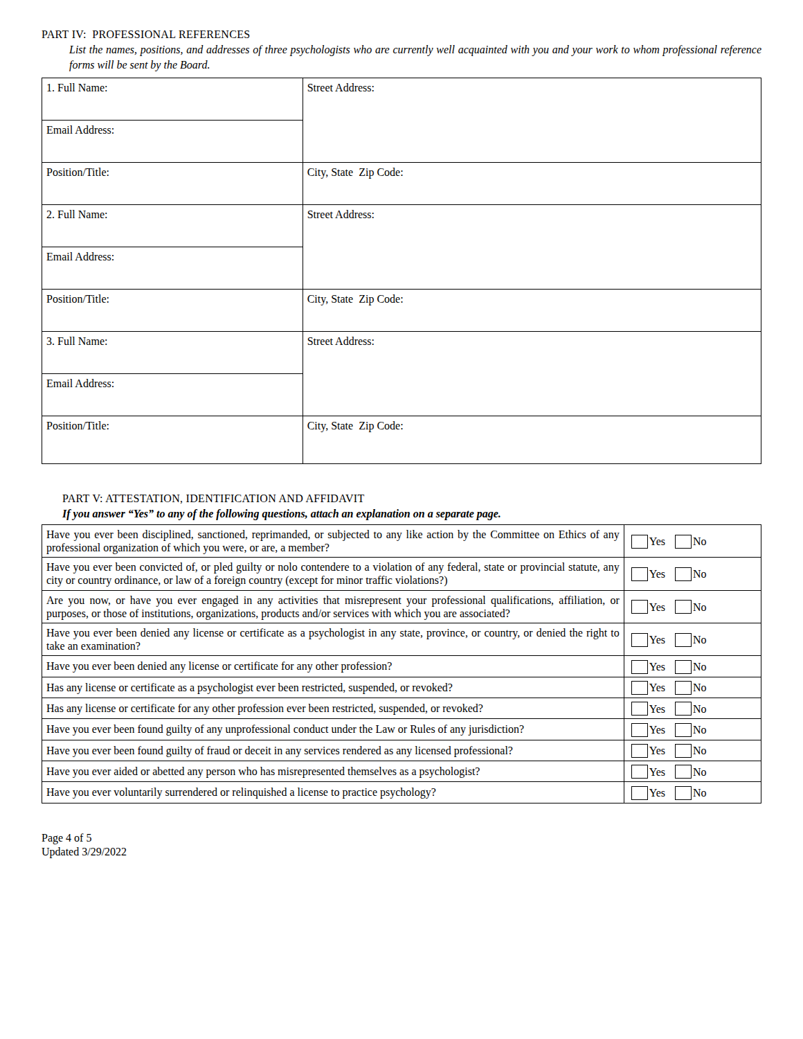PART IV: PROFESSIONAL REFERENCES
List the names, positions, and addresses of three psychologists who are currently well acquainted with you and your work to whom professional reference forms will be sent by the Board.
| 1. Full Name: | Street Address: |
| Email Address: |
| Position/Title: | City, State Zip Code: |
| 2. Full Name: | Street Address: |
| Email Address: |
| Position/Title: | City, State Zip Code: |
| 3. Full Name: | Street Address: |
| Email Address: |
| Position/Title: | City, State Zip Code: |
PART V: ATTESTATION, IDENTIFICATION AND AFFIDAVIT
If you answer “Yes” to any of the following questions, attach an explanation on a separate page.
| Have you ever been disciplined, sanctioned, reprimanded, or subjected to any like action by the Committee on Ethics of any professional organization of which you were, or are, a member? | Yes No |
| Have you ever been convicted of, or pled guilty or nolo contendere to a violation of any federal, state or provincial statute, any city or country ordinance, or law of a foreign country (except for minor traffic violations?) | Yes No |
| Are you now, or have you ever engaged in any activities that misrepresent your professional qualifications, affiliation, or purposes, or those of institutions, organizations, products and/or services with which you are associated? | Yes No |
| Have you ever been denied any license or certificate as a psychologist in any state, province, or country, or denied the right to take an examination? | Yes No |
| Have you ever been denied any license or certificate for any other profession? | Yes No |
| Has any license or certificate as a psychologist ever been restricted, suspended, or revoked? | Yes No |
| Has any license or certificate for any other profession ever been restricted, suspended, or revoked? | Yes No |
| Have you ever been found guilty of any unprofessional conduct under the Law or Rules of any jurisdiction? | Yes No |
| Have you ever been found guilty of fraud or deceit in any services rendered as any licensed professional? | Yes No |
| Have you ever aided or abetted any person who has misrepresented themselves as a psychologist? | Yes No |
| Have you ever voluntarily surrendered or relinquished a license to practice psychology? | Yes No |
Page 4 of 5
Updated 3/29/2022